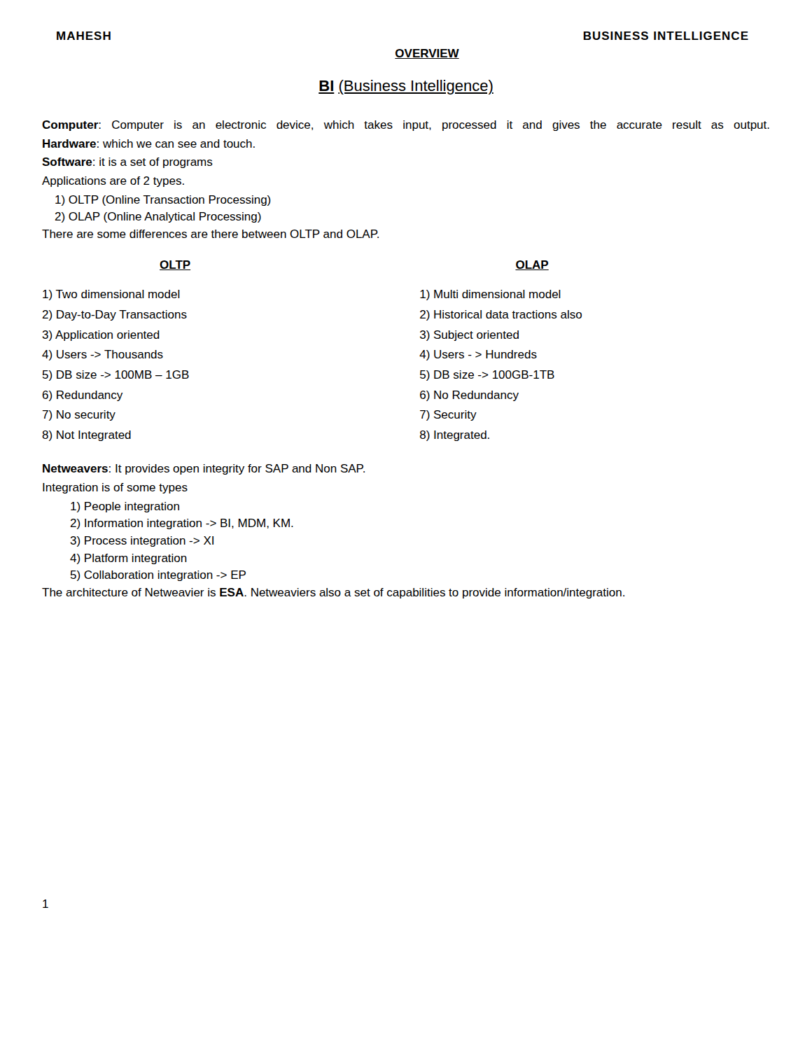MAHESH BUSINESS INTELLIGENCE
OVERVIEW
BI (Business Intelligence)
Computer: Computer is an electronic device, which takes input, processed it and gives the accurate result as output.
Hardware: which we can see and touch.
Software: it is a set of programs
Applications are of 2 types.
1) OLTP (Online Transaction Processing)
2) OLAP (Online Analytical Processing)
There are some differences are there between OLTP and OLAP.
| OLTP | OLAP |
| --- | --- |
| 1) Two dimensional model | 1) Multi dimensional model |
| 2) Day-to-Day Transactions | 2) Historical data tractions also |
| 3) Application oriented | 3) Subject oriented |
| 4) Users -> Thousands | 4) Users - > Hundreds |
| 5) DB size -> 100MB – 1GB | 5) DB size -> 100GB-1TB |
| 6) Redundancy | 6) No Redundancy |
| 7) No security | 7) Security |
| 8) Not Integrated | 8) Integrated. |
Netweavers: It provides open integrity for SAP and Non SAP.
Integration is of some types
1) People integration
2) Information integration -> BI, MDM, KM.
3) Process integration -> XI
4) Platform integration
5) Collaboration integration -> EP
The architecture of Netweavier is ESA. Netweaviers also a set of capabilities to provide information/integration.
1